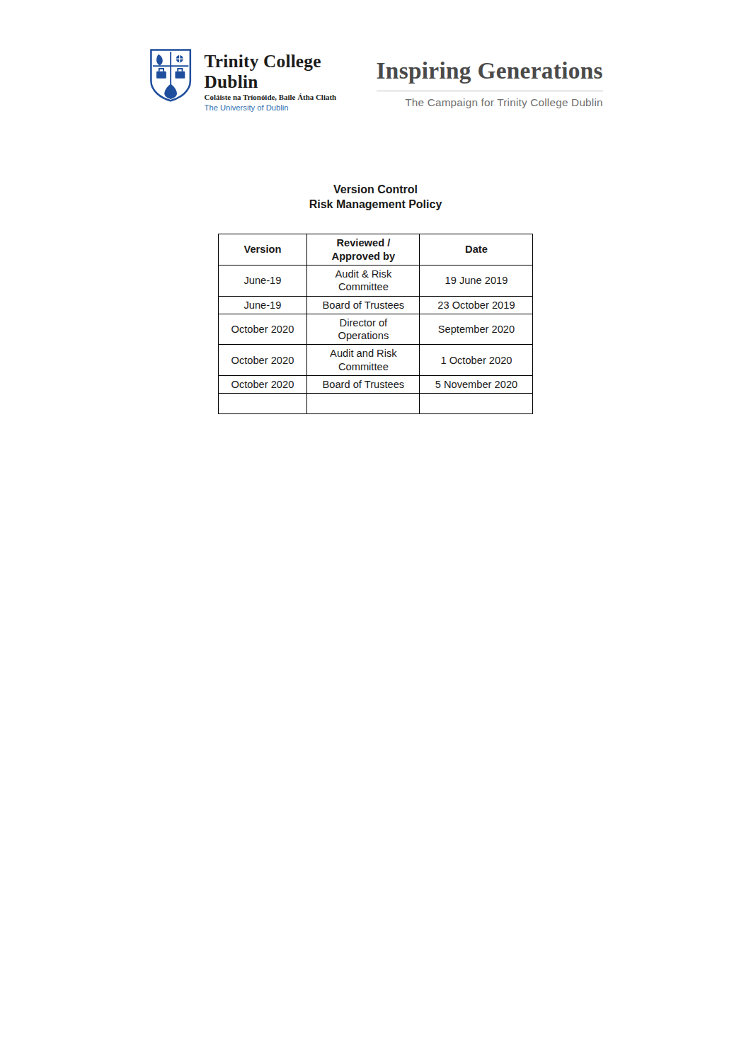Trinity College Dublin Coláiste na Tríonóide, Baile Átha Cliath The University of Dublin
Inspiring Generations
The Campaign for Trinity College Dublin
Version Control Risk Management Policy
| Version | Reviewed / Approved by | Date |
| --- | --- | --- |
| June-19 | Audit & Risk Committee | 19 June 2019 |
| June-19 | Board of Trustees | 23 October 2019 |
| October 2020 | Director of Operations | September 2020 |
| October 2020 | Audit and Risk Committee | 1 October 2020 |
| October 2020 | Board of Trustees | 5 November 2020 |